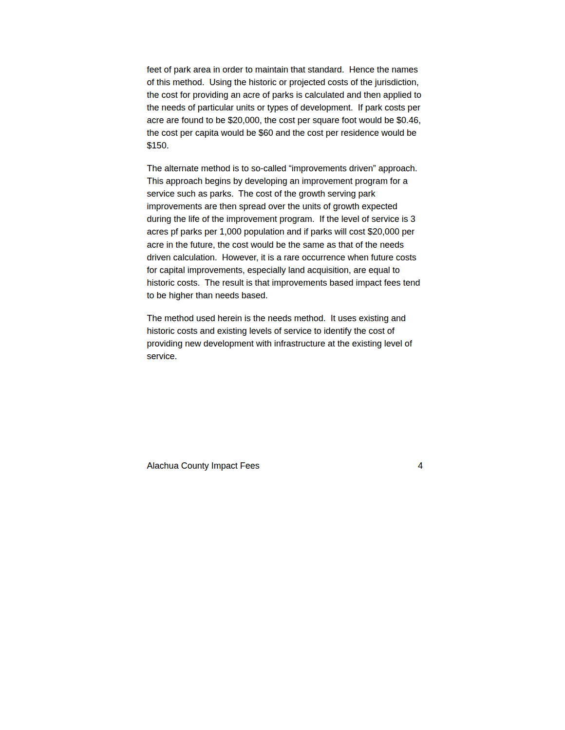feet of park area in order to maintain that standard. Hence the names of this method. Using the historic or projected costs of the jurisdiction, the cost for providing an acre of parks is calculated and then applied to the needs of particular units or types of development. If park costs per acre are found to be $20,000, the cost per square foot would be $0.46, the cost per capita would be $60 and the cost per residence would be $150.
The alternate method is to so-called “improvements driven” approach. This approach begins by developing an improvement program for a service such as parks. The cost of the growth serving park improvements are then spread over the units of growth expected during the life of the improvement program. If the level of service is 3 acres pf parks per 1,000 population and if parks will cost $20,000 per acre in the future, the cost would be the same as that of the needs driven calculation. However, it is a rare occurrence when future costs for capital improvements, especially land acquisition, are equal to historic costs. The result is that improvements based impact fees tend to be higher than needs based.
The method used herein is the needs method. It uses existing and historic costs and existing levels of service to identify the cost of providing new development with infrastructure at the existing level of service.
Alachua County Impact Fees 4